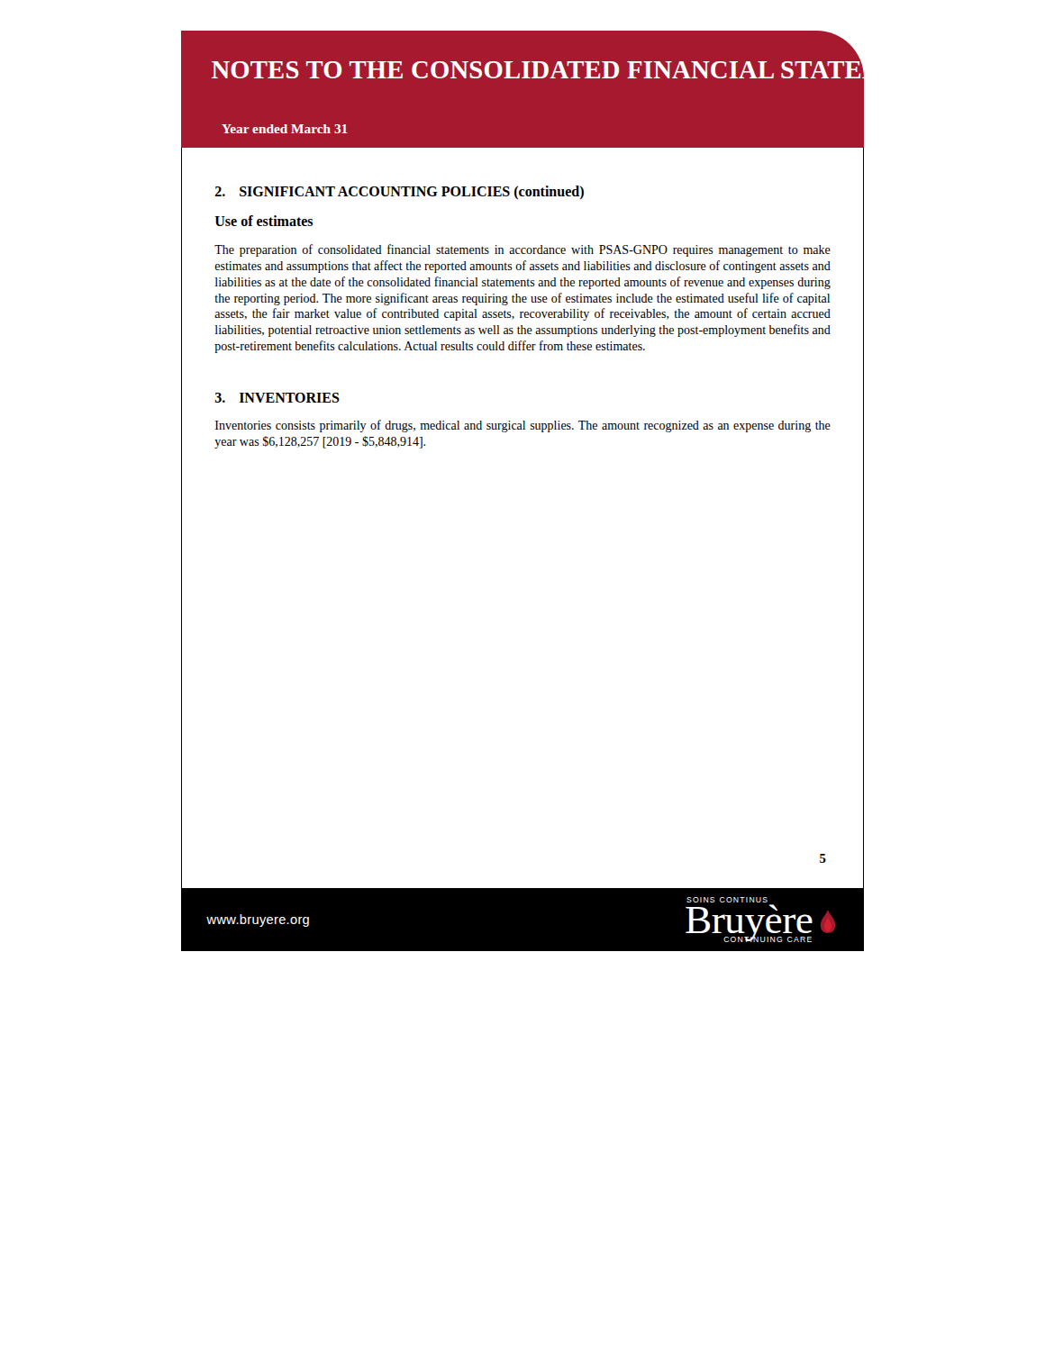NOTES TO THE CONSOLIDATED FINANCIAL STATEMENTS
Year ended March 31
2. SIGNIFICANT ACCOUNTING POLICIES (continued)
Use of estimates
The preparation of consolidated financial statements in accordance with PSAS-GNPO requires management to make estimates and assumptions that affect the reported amounts of assets and liabilities and disclosure of contingent assets and liabilities as at the date of the consolidated financial statements and the reported amounts of revenue and expenses during the reporting period. The more significant areas requiring the use of estimates include the estimated useful life of capital assets, the fair market value of contributed capital assets, recoverability of receivables, the amount of certain accrued liabilities, potential retroactive union settlements as well as the assumptions underlying the post-employment benefits and post-retirement benefits calculations. Actual results could differ from these estimates.
3. INVENTORIES
Inventories consists primarily of drugs, medical and surgical supplies. The amount recognized as an expense during the year was $6,128,257 [2019 - $5,848,914].
5
www.bruyere.org
SOINS CONTINUS
Bruyère
CONTINUING CARE